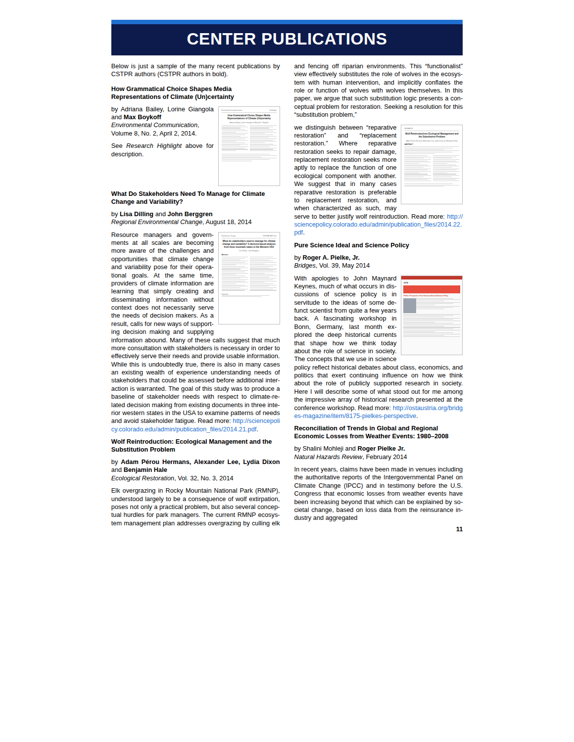CENTER PUBLICATIONS
Below is just a sample of the many recent publications by CSTPR authors (CSTPR authors in bold).
How Grammatical Choice Shapes Media Representations of Climate (Un)certainty
Environmental Communication Routledge
How Grammatical Choice Shapes Media Representations of Climate (Un)certainty
Adriana Bailey, Lorine Giangola & Maxwell T. Boykoff
by Adriana Bailey, Lorine Giangola and Max Boykoff
Environmental Communication,
Volume 8, No. 2, April 2, 2014.
See Research Highlight above for description.
What Do Stakeholders Need To Manage for Climate Change and Variability?
by Lisa Dilling and John Berggren
Regional Environmental Change, August 18, 2014
Reg Environ Change ORIGINAL ARTICLE
What do stakeholders need to manage for climate change and variability? A decision-based analysis from three mountain states in the Western USA
Lisa Dilling · John Berggren
Abstract
Keywords
Resource managers and governments at all scales are becoming more aware of the challenges and opportunities that climate change and variability pose for their operational goals. At the same time, providers of climate information are learning that simply creating and disseminating information without context does not necessarily serve the needs of decision makers. As a result, calls for new ways of supporting decision making and supplying information abound. Many of these calls suggest that much more consultation with stakeholders is necessary in order to effectively serve their needs and provide usable information. While this is undoubtedly true, there is also in many cases an existing wealth of experience understanding needs of stakeholders that could be assessed before additional interaction is warranted. The goal of this study was to produce a baseline of stakeholder needs with respect to climate-related decision making from existing documents in three interior western states in the USA to examine patterns of needs and avoid stakeholder fatigue. Read more: http://sciencepolicy.colorado.edu/admin/publication_files/2014.21.pdf.
Wolf Reintroduction: Ecological Management and the Substitution Problem
by Adam Pérou Hermans, Alexander Lee, Lydia Dixon and Benjamin Hale
Ecological Restoration, Vol. 32, No. 3, 2014
Elk overgrazing in Rocky Mountain National Park (RMNP), understood largely to be a consequence of wolf extirpation, poses not only a practical problem, but also several conceptual hurdles for park managers. The current RMNP ecosystem management plan addresses overgrazing by culling elk and fencing off riparian environments. This “functionalist” view effectively substitutes the role of wolves in the ecosystem with human intervention, and implicitly conflates the role or function of wolves with wolves themselves. In this paper, we argue that such substitution logic presents a conceptual problem for restoration. Seeking a resolution for this “substitution problem,”
RESEARCH
Wolf Reintroductions Ecological Management and the Substitution Problem
Adam Pérou Hermans, Alexander Lee, Lydia Dixon and Benjamin Hale
ABSTRACT
we distinguish between “reparative restoration” and “replacement restoration.” Where reparative restoration seeks to repair damage, replacement restoration seeks more aptly to replace the function of one ecological component with another. We suggest that in many cases reparative restoration is preferable to replacement restoration, and when characterized as such, may serve to better justify wolf reintroduction. Read more: http://sciencepolicy.colorado.edu/admin/publication_files/2014.22.pdf.
Pure Science Ideal and Science Policy
by Roger A. Pielke, Jr.
Bridges, Vol. 39, May 2014
OSTA
Pielke's Perspective: Pure Science Ideal and Science Policy
With apologies to John Maynard Keynes, much of what occurs in discussions of science policy is in servitude to the ideas of some defunct scientist from quite a few years back. A fascinating workshop in Bonn, Germany, last month explored the deep historical currents that shape how we think today about the role of science in society. The concepts that we use in science policy reflect historical debates about class, economics, and politics that exert continuing influence on how we think about the role of publicly supported research in society. Here I will describe some of what stood out for me among the impressive array of historical research presented at the conference workshop. Read more: http://ostaustria.org/bridges-magazine/item/8175-pielkes-perspective.
Reconciliation of Trends in Global and Regional Economic Losses from Weather Events: 1980–2008
by Shalini Mohleji and Roger Pielke Jr.
Natural Hazards Review, February 2014
In recent years, claims have been made in venues including the authoritative reports of the Intergovernmental Panel on Climate Change (IPCC) and in testimony before the U.S. Congress that economic losses from weather events have been increasing beyond that which can be explained by societal change, based on loss data from the reinsurance industry and aggregated
11